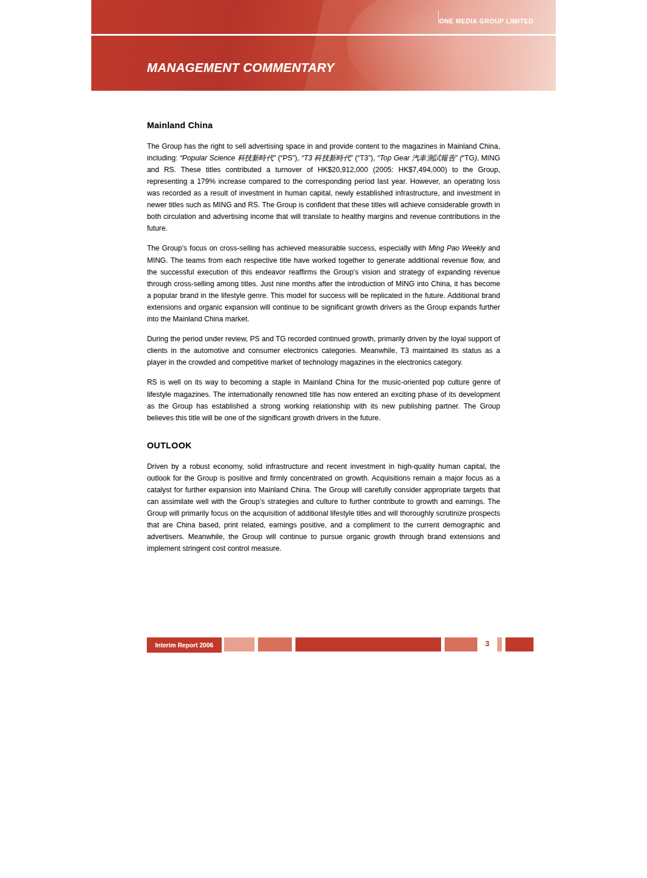ONE MEDIA GROUP LIMITED
MANAGEMENT COMMENTARY
Mainland China
The Group has the right to sell advertising space in and provide content to the magazines in Mainland China, including: “Popular Science 科技新時代” (“PS”), “T3 科技新時代” (“T3”), “Top Gear 汽車測試報告” (“TG), MING and RS. These titles contributed a turnover of HK$20,912,000 (2005: HK$7,494,000) to the Group, representing a 179% increase compared to the corresponding period last year. However, an operating loss was recorded as a result of investment in human capital, newly established infrastructure, and investment in newer titles such as MING and RS. The Group is confident that these titles will achieve considerable growth in both circulation and advertising income that will translate to healthy margins and revenue contributions in the future.
The Group’s focus on cross-selling has achieved measurable success, especially with Ming Pao Weekly and MING. The teams from each respective title have worked together to generate additional revenue flow, and the successful execution of this endeavor reaffirms the Group’s vision and strategy of expanding revenue through cross-selling among titles. Just nine months after the introduction of MING into China, it has become a popular brand in the lifestyle genre. This model for success will be replicated in the future. Additional brand extensions and organic expansion will continue to be significant growth drivers as the Group expands further into the Mainland China market.
During the period under review, PS and TG recorded continued growth, primarily driven by the loyal support of clients in the automotive and consumer electronics categories. Meanwhile, T3 maintained its status as a player in the crowded and competitive market of technology magazines in the electronics category.
RS is well on its way to becoming a staple in Mainland China for the music-oriented pop culture genre of lifestyle magazines. The internationally renowned title has now entered an exciting phase of its development as the Group has established a strong working relationship with its new publishing partner. The Group believes this title will be one of the significant growth drivers in the future.
OUTLOOK
Driven by a robust economy, solid infrastructure and recent investment in high-quality human capital, the outlook for the Group is positive and firmly concentrated on growth. Acquisitions remain a major focus as a catalyst for further expansion into Mainland China. The Group will carefully consider appropriate targets that can assimilate well with the Group’s strategies and culture to further contribute to growth and earnings. The Group will primarily focus on the acquisition of additional lifestyle titles and will thoroughly scrutinize prospects that are China based, print related, earnings positive, and a compliment to the current demographic and advertisers. Meanwhile, the Group will continue to pursue organic growth through brand extensions and implement stringent cost control measure.
Interim Report 2006
3